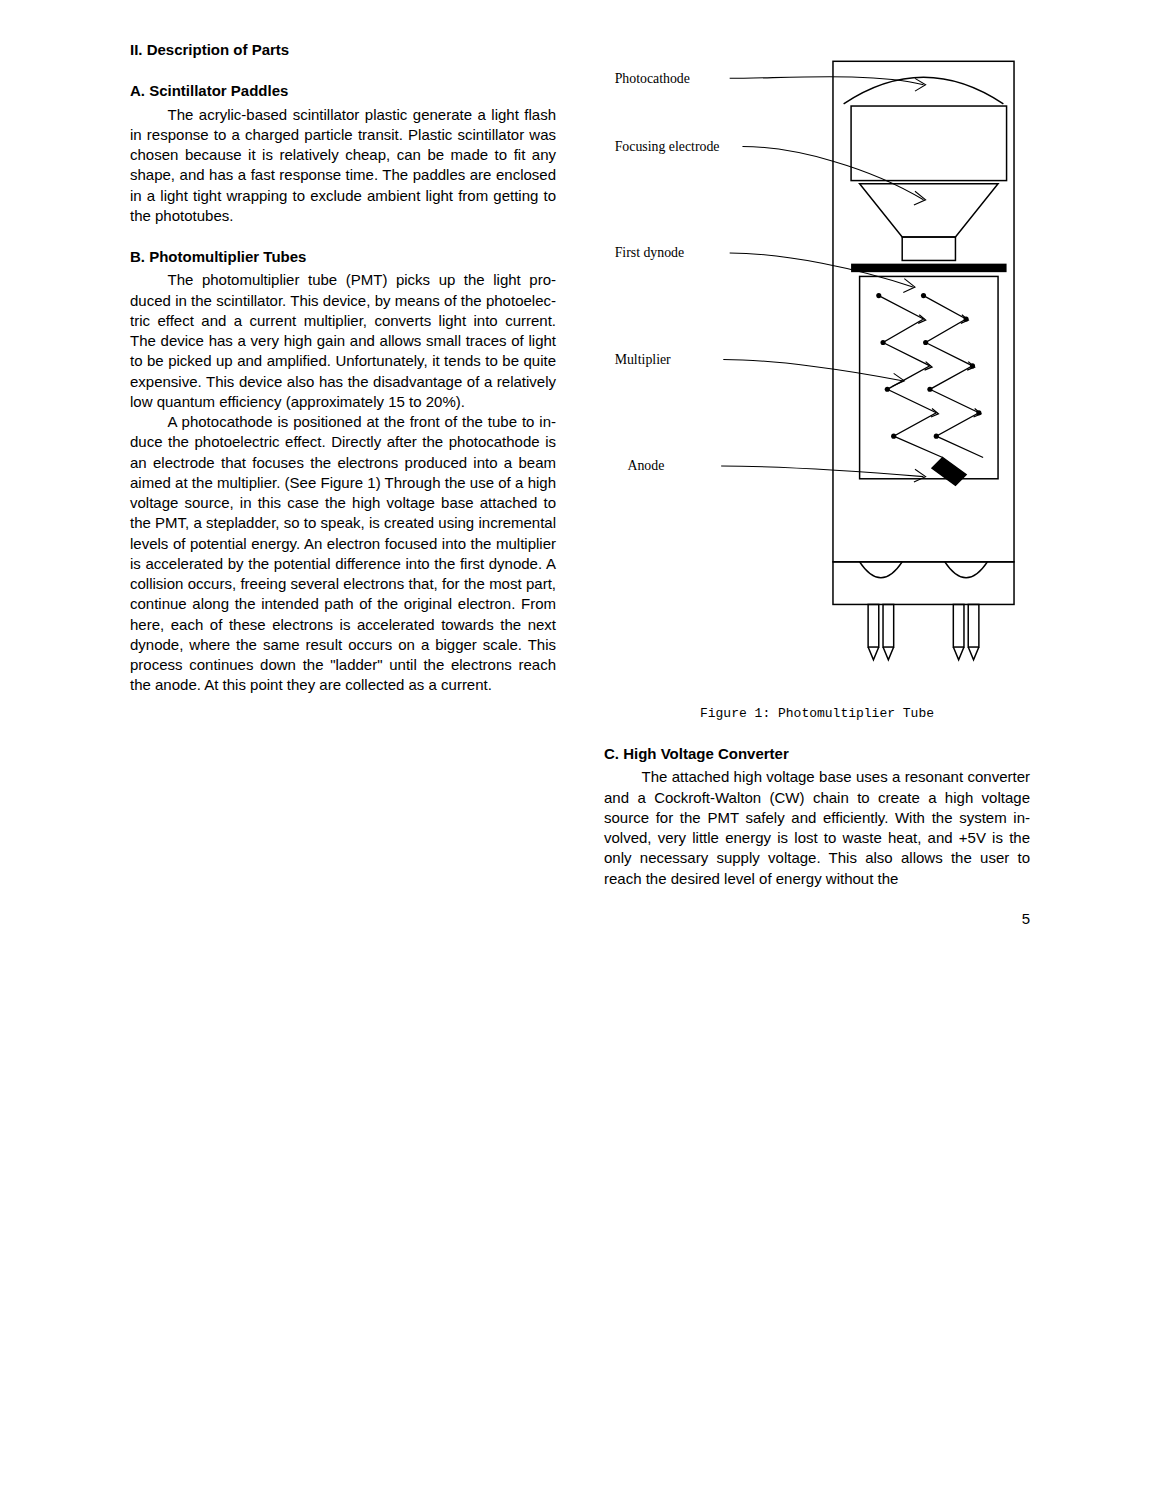II. Description of Parts
A. Scintillator Paddles
The acrylic-based scintillator plastic generate a light flash in response to a charged particle transit. Plastic scintillator was chosen because it is relatively cheap, can be made to fit any shape, and has a fast response time. The paddles are enclosed in a light tight wrapping to exclude ambient light from getting to the phototubes.
B. Photomultiplier Tubes
The photomultiplier tube (PMT) picks up the light produced in the scintillator. This device, by means of the photoelectric effect and a current multiplier, converts light into current. The device has a very high gain and allows small traces of light to be picked up and amplified. Unfortunately, it tends to be quite expensive. This device also has the disadvantage of a relatively low quantum efficiency (approximately 15 to 20%).
A photocathode is positioned at the front of the tube to induce the photoelectric effect. Directly after the photocathode is an electrode that focuses the electrons produced into a beam aimed at the multiplier. (See Figure 1) Through the use of a high voltage source, in this case the high voltage base attached to the PMT, a stepladder, so to speak, is created using incremental levels of potential energy. An electron focused into the multiplier is accelerated by the potential difference into the first dynode. A collision occurs, freeing several electrons that, for the most part, continue along the intended path of the original electron. From here, each of these electrons is accelerated towards the next dynode, where the same result occurs on a bigger scale. This process continues down the "ladder" until the electrons reach the anode. At this point they are collected as a current.
Photocathode Focusing electrode First dynode Multiplier Anode
Figure 1: Photomultiplier Tube
C. High Voltage Converter
The attached high voltage base uses a resonant converter and a Cockroft-Walton (CW) chain to create a high voltage source for the PMT safely and efficiently. With the system involved, very little energy is lost to waste heat, and +5V is the only necessary supply voltage. This also allows the user to reach the desired level of energy without the
5